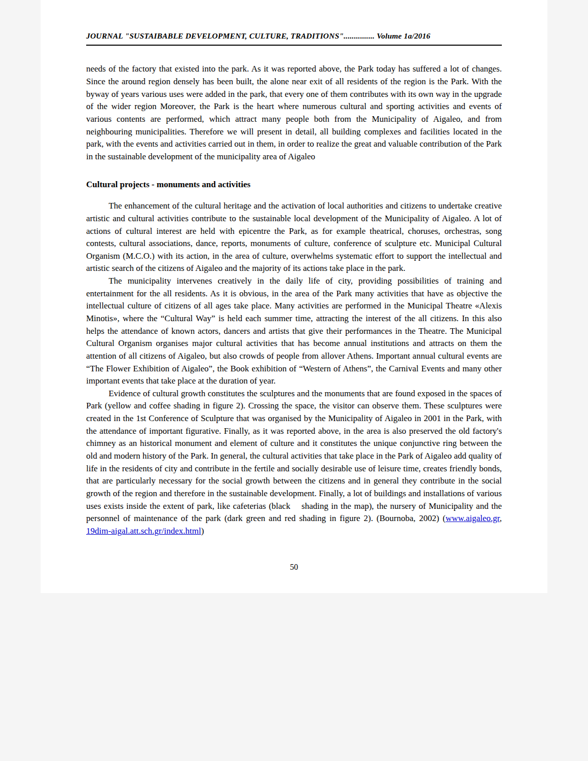JOURNAL "SUSTAIBABLE DEVELOPMENT, CULTURE, TRADITIONS"............... Volume 1a/2016
needs of the factory that existed into the park. As it was reported above, the Park today has suffered a lot of changes. Since the around region densely has been built, the alone near exit of all residents of the region is the Park. With the byway of years various uses were added in the park, that every one of them contributes with its own way in the upgrade of the wider region Moreover, the Park is the heart where numerous cultural and sporting activities and events of various contents are performed, which attract many people both from the Municipality of Aigaleo, and from neighbouring municipalities. Therefore we will present in detail, all building complexes and facilities located in the park, with the events and activities carried out in them, in order to realize the great and valuable contribution of the Park in the sustainable development of the municipality area of Aigaleo
Cultural projects - monuments and activities
The enhancement of the cultural heritage and the activation of local authorities and citizens to undertake creative artistic and cultural activities contribute to the sustainable local development of the Municipality of Aigaleo. A lot of actions of cultural interest are held with epicentre the Park, as for example theatrical, choruses, orchestras, song contests, cultural associations, dance, reports, monuments of culture, conference of sculpture etc. Municipal Cultural Organism (M.C.O.) with its action, in the area of culture, overwhelms systematic effort to support the intellectual and artistic search of the citizens of Aigaleo and the majority of its actions take place in the park.
The municipality intervenes creatively in the daily life of city, providing possibilities of training and entertainment for the all residents. As it is obvious, in the area of the Park many activities that have as objective the intellectual culture of citizens of all ages take place. Many activities are performed in the Municipal Theatre «Alexis Minotis», where the “Cultural Way” is held each summer time, attracting the interest of the all citizens. In this also helps the attendance of known actors, dancers and artists that give their performances in the Theatre. The Municipal Cultural Organism organises major cultural activities that has become annual institutions and attracts on them the attention of all citizens of Aigaleo, but also crowds of people from allover Athens. Important annual cultural events are “The Flower Exhibition of Aigaleo”, the Book exhibition of “Western of Athens”, the Carnival Events and many other important events that take place at the duration of year.
Evidence of cultural growth constitutes the sculptures and the monuments that are found exposed in the spaces of Park (yellow and coffee shading in figure 2). Crossing the space, the visitor can observe them. These sculptures were created in the 1st Conference of Sculpture that was organised by the Municipality of Aigaleo in 2001 in the Park, with the attendance of important figurative. Finally, as it was reported above, in the area is also preserved the old factory's chimney as an historical monument and element of culture and it constitutes the unique conjunctive ring between the old and modern history of the Park. In general, the cultural activities that take place in the Park of Aigaleo add quality of life in the residents of city and contribute in the fertile and socially desirable use of leisure time, creates friendly bonds, that are particularly necessary for the social growth between the citizens and in general they contribute in the social growth of the region and therefore in the sustainable development. Finally, a lot of buildings and installations of various uses exists inside the extent of park, like cafeterias (black shading in the map), the nursery of Municipality and the personnel of maintenance of the park (dark green and red shading in figure 2). (Bournoba, 2002) (www.aigaleo.gr, 19dim-aigal.att.sch.gr/index.html)
50